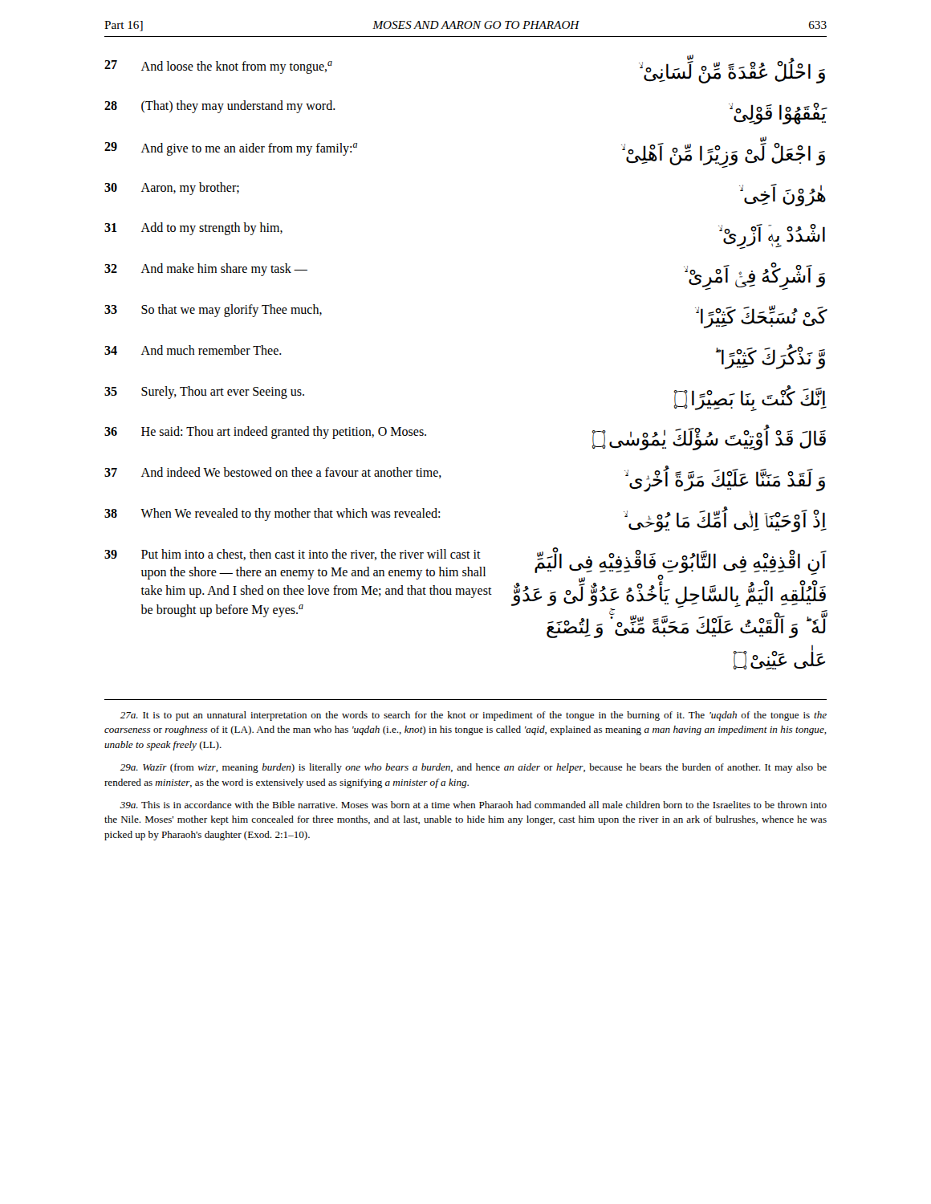Part 16] MOSES AND AARON GO TO PHARAOH 633
27 And loose the knot from my tongue,a وَ احْلُلْ عُقْدَةً مِّنْ لِّسَانِیْ ۙ
28 (That) they may understand my word. یَفْقَهُوْا قَوْلِیْ ۙ
29 And give to me an aider from my family:a وَ اجْعَلْ لِّیْ وَزِیْرًا مِّنْ اَهْلِیْ ۙ
30 Aaron, my brother; هٰرُوْنَ اَخِی ۙ
31 Add to my strength by him, اشْدُدْ بِهٖۤ اَزْرِیْ ۙ
32 And make him share my task — وَ اَشْرِكْهُ فِیْۤ اَمْرِیْ ۙ
33 So that we may glorify Thee much, كَیْ نُسَبِّحَكَ كَثِیْرًا ۙ
34 And much remember Thee. وَّ نَذْكُرَكَ كَثِیْرًا ؕ
35 Surely, Thou art ever Seeing us. اِنَّكَ كُنْتَ بِنَا بَصِیْرًا ۝
36 He said: Thou art indeed granted thy petition, O Moses. قَالَ قَدْ اُوْتِیْتَ سُؤْلَكَ یٰمُوْسٰی ۝
37 And indeed We bestowed on thee a favour at another time, وَ لَقَدْ مَنَنَّا عَلَیْكَ مَرَّةً اُخْرٰۤی ۙ
38 When We revealed to thy mother that which was revealed: اِذْ اَوْحَیْنَاۤ اِلٰۤی اُمِّكَ مَا یُوْحٰۤی ۙ
39 Put him into a chest, then cast it into the river, the river will cast it upon the shore — there an enemy to Me and an enemy to him shall take him up. And I shed on thee love from Me; and that thou mayest be brought up before My eyes.a اَنِ اقْذِفِیْهِ فِی التَّابُوْتِ فَاقْذِفِیْهِ فِی الْیَمِّ فَلْیُلْقِهِ الْیَمُّ بِالسَّاحِلِ یَأْخُذْهُ عَدُوٌّ لِّیْ وَ عَدُوٌّ لَّهٗ ؕ وَ اَلْقَیْتُ عَلَیْكَ مَحَبَّةً مِّنِّیْ ۬ۚ وَ لِتُصْنَعَ عَلٰی عَیْنِیْ ۝
27a. It is to put an unnatural interpretation on the words to search for the knot or impediment of the tongue in the burning of it. The 'uqdah of the tongue is the coarseness or roughness of it (LA). And the man who has 'uqdah (i.e., knot) in his tongue is called 'aqid, explained as meaning a man having an impediment in his tongue, unable to speak freely (LL).
29a. Wazīr (from wizr, meaning burden) is literally one who bears a burden, and hence an aider or helper, because he bears the burden of another. It may also be rendered as minister, as the word is extensively used as signifying a minister of a king.
39a. This is in accordance with the Bible narrative. Moses was born at a time when Pharaoh had commanded all male children born to the Israelites to be thrown into the Nile. Moses' mother kept him concealed for three months, and at last, unable to hide him any longer, cast him upon the river in an ark of bulrushes, whence he was picked up by Pharaoh's daughter (Exod. 2:1–10).